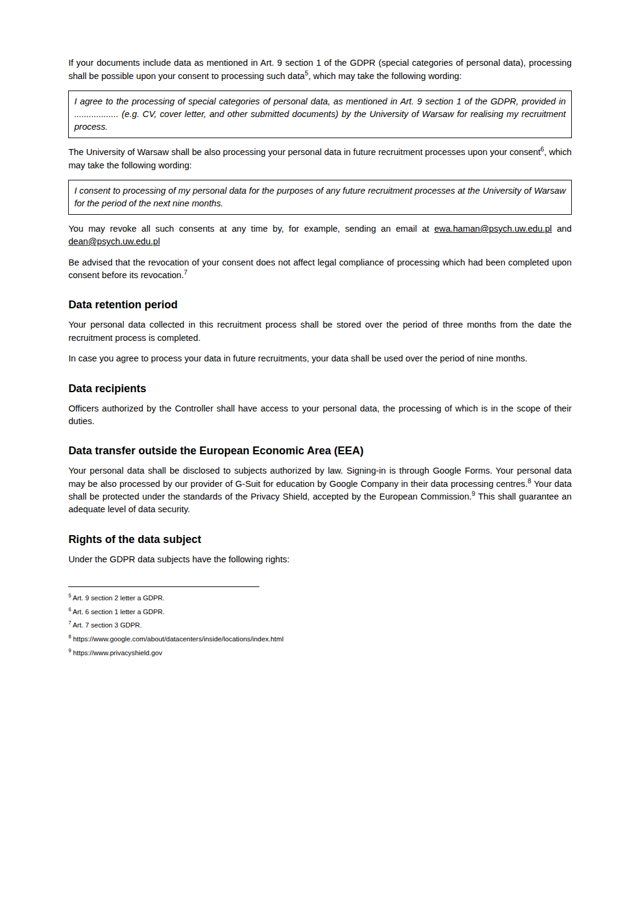If your documents include data as mentioned in Art. 9 section 1 of the GDPR (special categories of personal data), processing shall be possible upon your consent to processing such data5, which may take the following wording:
I agree to the processing of special categories of personal data, as mentioned in Art. 9 section 1 of the GDPR, provided in .................. (e.g. CV, cover letter, and other submitted documents) by the University of Warsaw for realising my recruitment process.
The University of Warsaw shall be also processing your personal data in future recruitment processes upon your consent6, which may take the following wording:
I consent to processing of my personal data for the purposes of any future recruitment processes at the University of Warsaw for the period of the next nine months.
You may revoke all such consents at any time by, for example, sending an email at ewa.haman@psych.uw.edu.pl and dean@psych.uw.edu.pl
Be advised that the revocation of your consent does not affect legal compliance of processing which had been completed upon consent before its revocation.7
Data retention period
Your personal data collected in this recruitment process shall be stored over the period of three months from the date the recruitment process is completed.
In case you agree to process your data in future recruitments, your data shall be used over the period of nine months.
Data recipients
Officers authorized by the Controller shall have access to your personal data, the processing of which is in the scope of their duties.
Data transfer outside the European Economic Area (EEA)
Your personal data shall be disclosed to subjects authorized by law. Signing-in is through Google Forms. Your personal data may be also processed by our provider of G-Suit for education by Google Company in their data processing centres.8 Your data shall be protected under the standards of the Privacy Shield, accepted by the European Commission.9 This shall guarantee an adequate level of data security.
Rights of the data subject
Under the GDPR data subjects have the following rights:
5 Art. 9 section 2 letter a GDPR.
6 Art. 6 section 1 letter a GDPR.
7 Art. 7 section 3 GDPR.
8 https://www.google.com/about/datacenters/inside/locations/index.html
9 https://www.privacyshield.gov